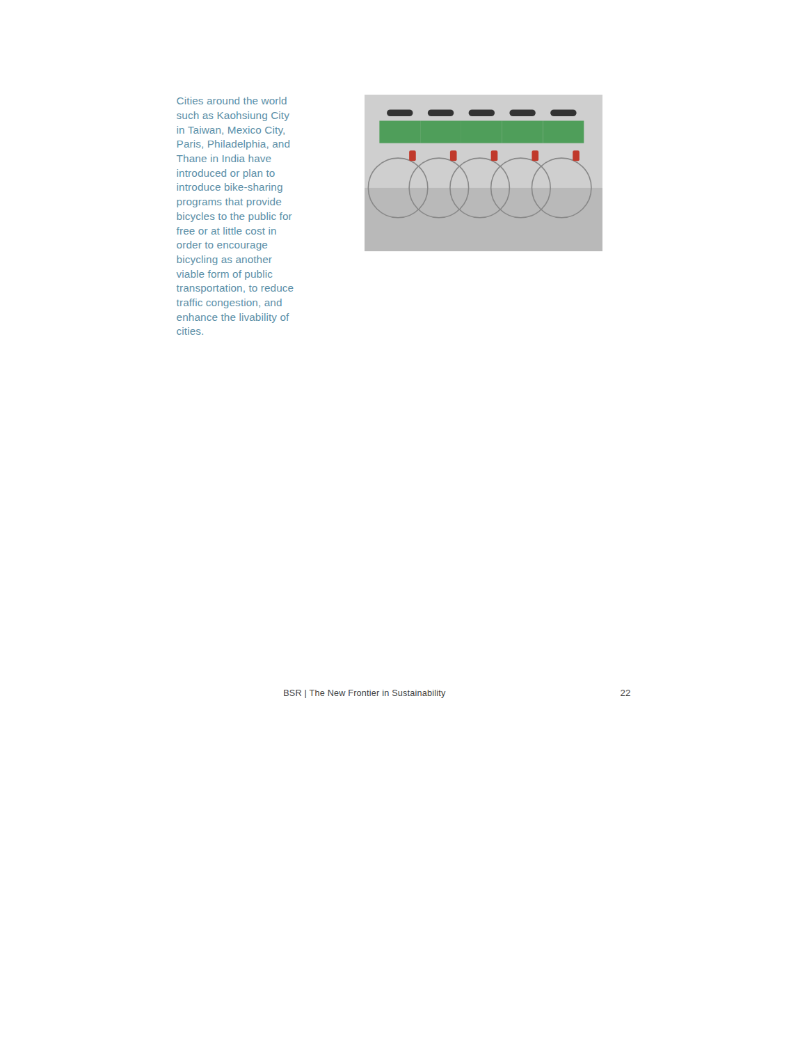Cities around the world such as Kaohsiung City in Taiwan, Mexico City, Paris, Philadelphia, and Thane in India have introduced or plan to introduce bike-sharing programs that provide bicycles to the public for free or at little cost in order to encourage bicycling as another viable form of public transportation, to reduce traffic congestion, and enhance the livability of cities.
BSR | The New Frontier in Sustainability 22